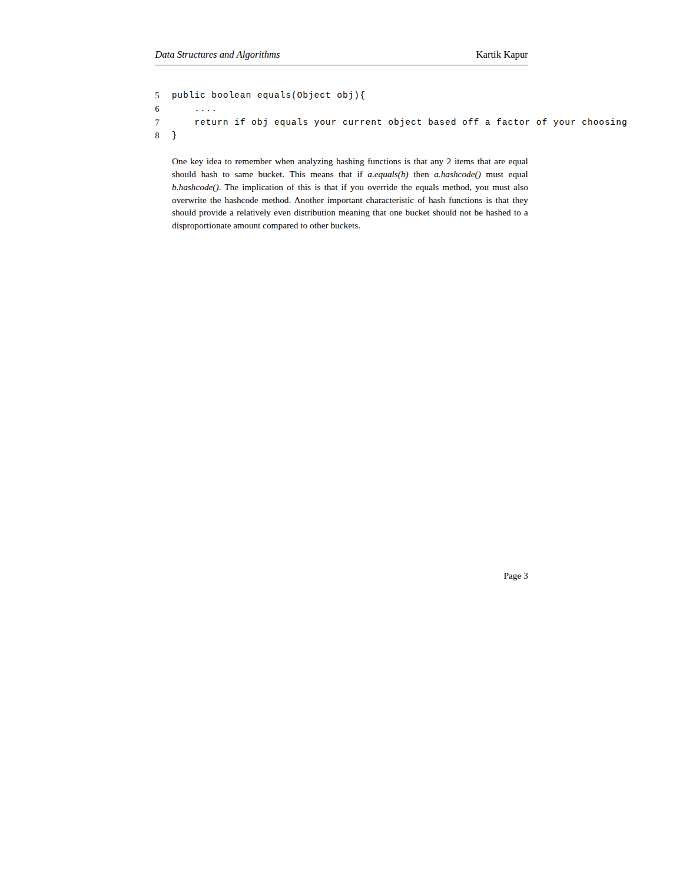Data Structures and Algorithms Kartik Kapur
| 5 | public boolean equals(Object obj){ |
| 6 | .... |
| 7 | return if obj equals your current object based off a factor of your choosing |
| 8 | } |
One key idea to remember when analyzing hashing functions is that any 2 items that are equal should hash to same bucket. This means that if a.equals(b) then a.hashcode() must equal b.hashcode(). The implication of this is that if you override the equals method, you must also overwrite the hashcode method. Another important characteristic of hash functions is that they should provide a relatively even distribution meaning that one bucket should not be hashed to a disproportionate amount compared to other buckets.
Page 3